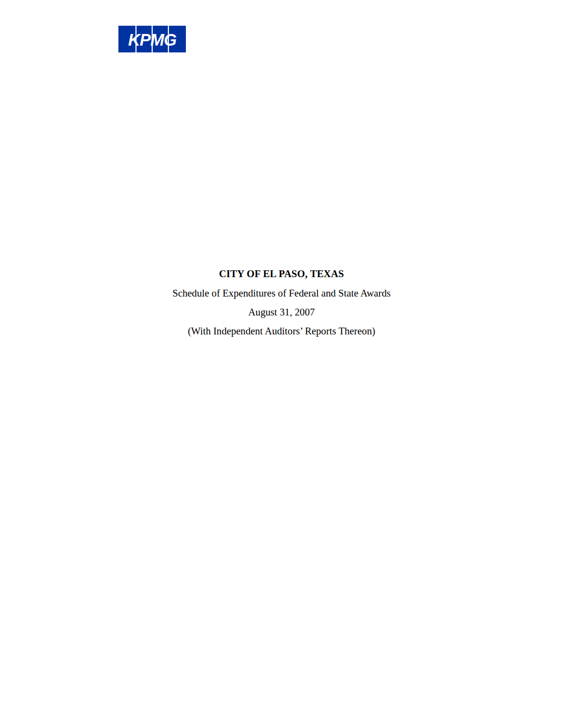KPMG
CITY OF EL PASO, TEXAS
Schedule of Expenditures of Federal and State Awards
August 31, 2007
(With Independent Auditors’ Reports Thereon)